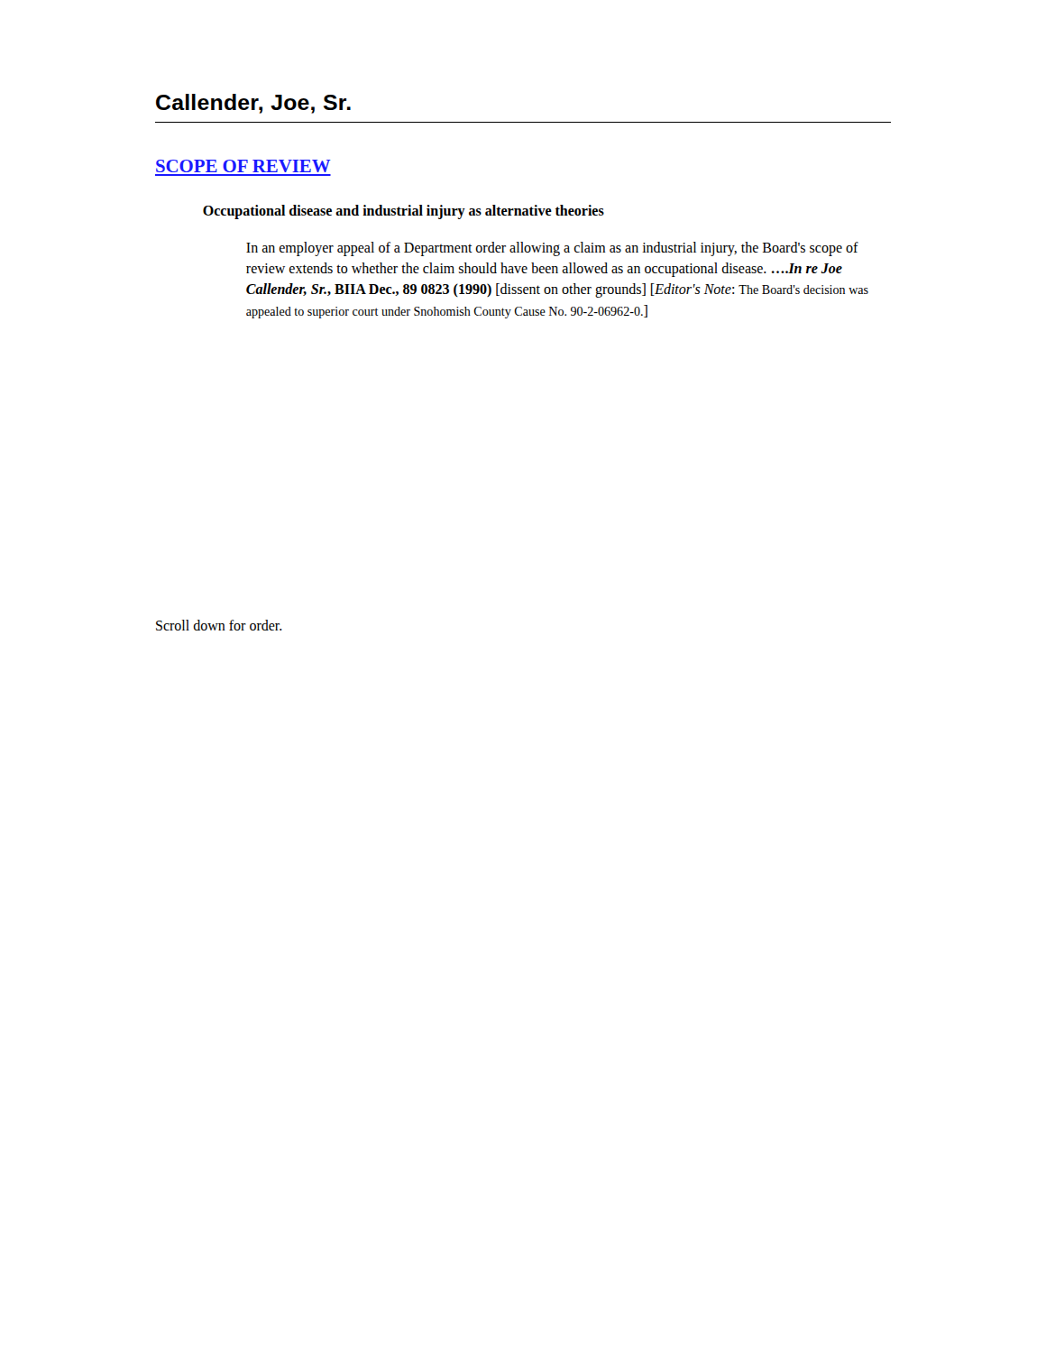Callender, Joe, Sr.
SCOPE OF REVIEW
Occupational disease and industrial injury as alternative theories
In an employer appeal of a Department order allowing a claim as an industrial injury, the Board's scope of review extends to whether the claim should have been allowed as an occupational disease. …. In re Joe Callender, Sr., BIIA Dec., 89 0823 (1990) [dissent on other grounds] [Editor's Note: The Board's decision was appealed to superior court under Snohomish County Cause No. 90-2-06962-0.]
Scroll down for order.